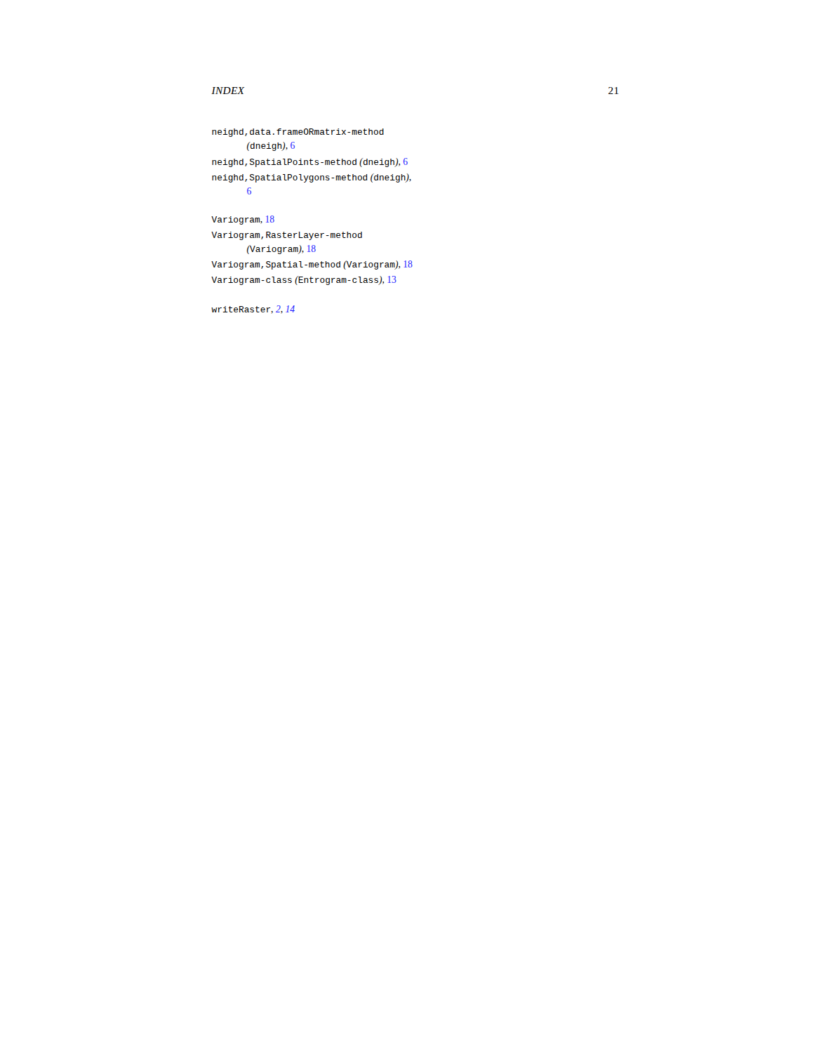INDEX
21
neighd,data.frameORmatrix-method (dneigh), 6
neighd,SpatialPoints-method (dneigh), 6
neighd,SpatialPolygons-method (dneigh), 6
Variogram, 18
Variogram,RasterLayer-method (Variogram), 18
Variogram,Spatial-method (Variogram), 18
Variogram-class (Entrogram-class), 13
writeRaster, 2, 14